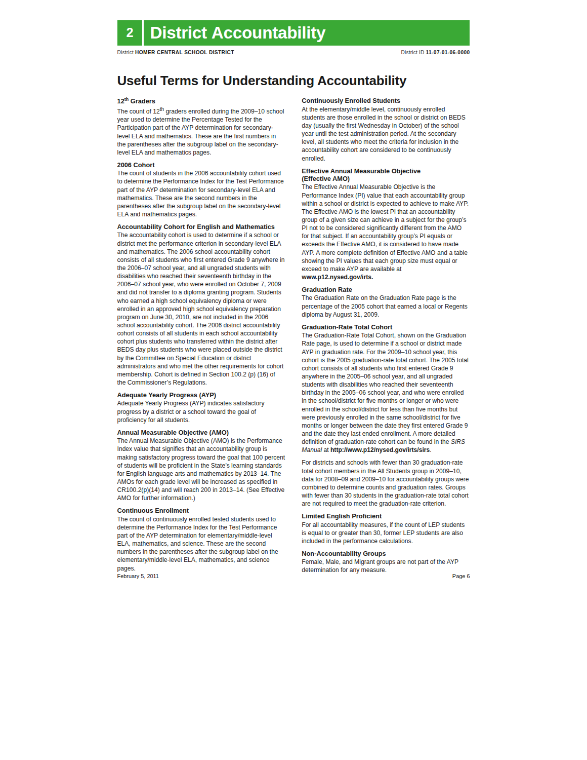2
District Accountability
District HOMER CENTRAL SCHOOL DISTRICT
District ID 11-07-01-06-0000
Useful Terms for Understanding Accountability
12th Graders
The count of 12th graders enrolled during the 2009–10 school year used to determine the Percentage Tested for the Participation part of the AYP determination for secondary-level ELA and mathematics. These are the first numbers in the parentheses after the subgroup label on the secondary-level ELA and mathematics pages.
2006 Cohort
The count of students in the 2006 accountability cohort used to determine the Performance Index for the Test Performance part of the AYP determination for secondary-level ELA and mathematics. These are the second numbers in the parentheses after the subgroup label on the secondary-level ELA and mathematics pages.
Accountability Cohort for English and Mathematics
The accountability cohort is used to determine if a school or district met the performance criterion in secondary-level ELA and mathematics. The 2006 school accountability cohort consists of all students who first entered Grade 9 anywhere in the 2006–07 school year, and all ungraded students with disabilities who reached their seventeenth birthday in the 2006–07 school year, who were enrolled on October 7, 2009 and did not transfer to a diploma granting program. Students who earned a high school equivalency diploma or were enrolled in an approved high school equivalency preparation program on June 30, 2010, are not included in the 2006 school accountability cohort. The 2006 district accountability cohort consists of all students in each school accountability cohort plus students who transferred within the district after BEDS day plus students who were placed outside the district by the Committee on Special Education or district administrators and who met the other requirements for cohort membership. Cohort is defined in Section 100.2 (p) (16) of the Commissioner’s Regulations.
Adequate Yearly Progress (AYP)
Adequate Yearly Progress (AYP) indicates satisfactory progress by a district or a school toward the goal of proficiency for all students.
Annual Measurable Objective (AMO)
The Annual Measurable Objective (AMO) is the Performance Index value that signifies that an accountability group is making satisfactory progress toward the goal that 100 percent of students will be proficient in the State’s learning standards for English language arts and mathematics by 2013–14. The AMOs for each grade level will be increased as specified in CR100.2(p)(14) and will reach 200 in 2013–14. (See Effective AMO for further information.)
Continuous Enrollment
The count of continuously enrolled tested students used to determine the Performance Index for the Test Performance part of the AYP determination for elementary/middle-level ELA, mathematics, and science. These are the second numbers in the parentheses after the subgroup label on the elementary/middle-level ELA, mathematics, and science pages.
Continuously Enrolled Students
At the elementary/middle level, continuously enrolled students are those enrolled in the school or district on BEDS day (usually the first Wednesday in October) of the school year until the test administration period. At the secondary level, all students who meet the criteria for inclusion in the accountability cohort are considered to be continuously enrolled.
Effective Annual Measurable Objective
(Effective AMO)
The Effective Annual Measurable Objective is the Performance Index (PI) value that each accountability group within a school or district is expected to achieve to make AYP. The Effective AMO is the lowest PI that an accountability group of a given size can achieve in a subject for the group’s PI not to be considered significantly different from the AMO for that subject. If an accountability group’s PI equals or exceeds the Effective AMO, it is considered to have made AYP. A more complete definition of Effective AMO and a table showing the PI values that each group size must equal or exceed to make AYP are available at www.p12.nysed.gov/irts.
Graduation Rate
The Graduation Rate on the Graduation Rate page is the percentage of the 2005 cohort that earned a local or Regents diploma by August 31, 2009.
Graduation-Rate Total Cohort
The Graduation-Rate Total Cohort, shown on the Graduation Rate page, is used to determine if a school or district made AYP in graduation rate. For the 2009–10 school year, this cohort is the 2005 graduation-rate total cohort. The 2005 total cohort consists of all students who first entered Grade 9 anywhere in the 2005–06 school year, and all ungraded students with disabilities who reached their seventeenth birthday in the 2005–06 school year, and who were enrolled in the school/district for five months or longer or who were enrolled in the school/district for less than five months but were previously enrolled in the same school/district for five months or longer between the date they first entered Grade 9 and the date they last ended enrollment. A more detailed definition of graduation-rate cohort can be found in the SIRS Manual at http://www.p12/nysed.gov/irts/sirs.
For districts and schools with fewer than 30 graduation-rate total cohort members in the All Students group in 2009–10, data for 2008–09 and 2009–10 for accountability groups were combined to determine counts and graduation rates. Groups with fewer than 30 students in the graduation-rate total cohort are not required to meet the graduation-rate criterion.
Limited English Proficient
For all accountability measures, if the count of LEP students is equal to or greater than 30, former LEP students are also included in the performance calculations.
Non-Accountability Groups
Female, Male, and Migrant groups are not part of the AYP determination for any measure.
February 5, 2011
Page 6